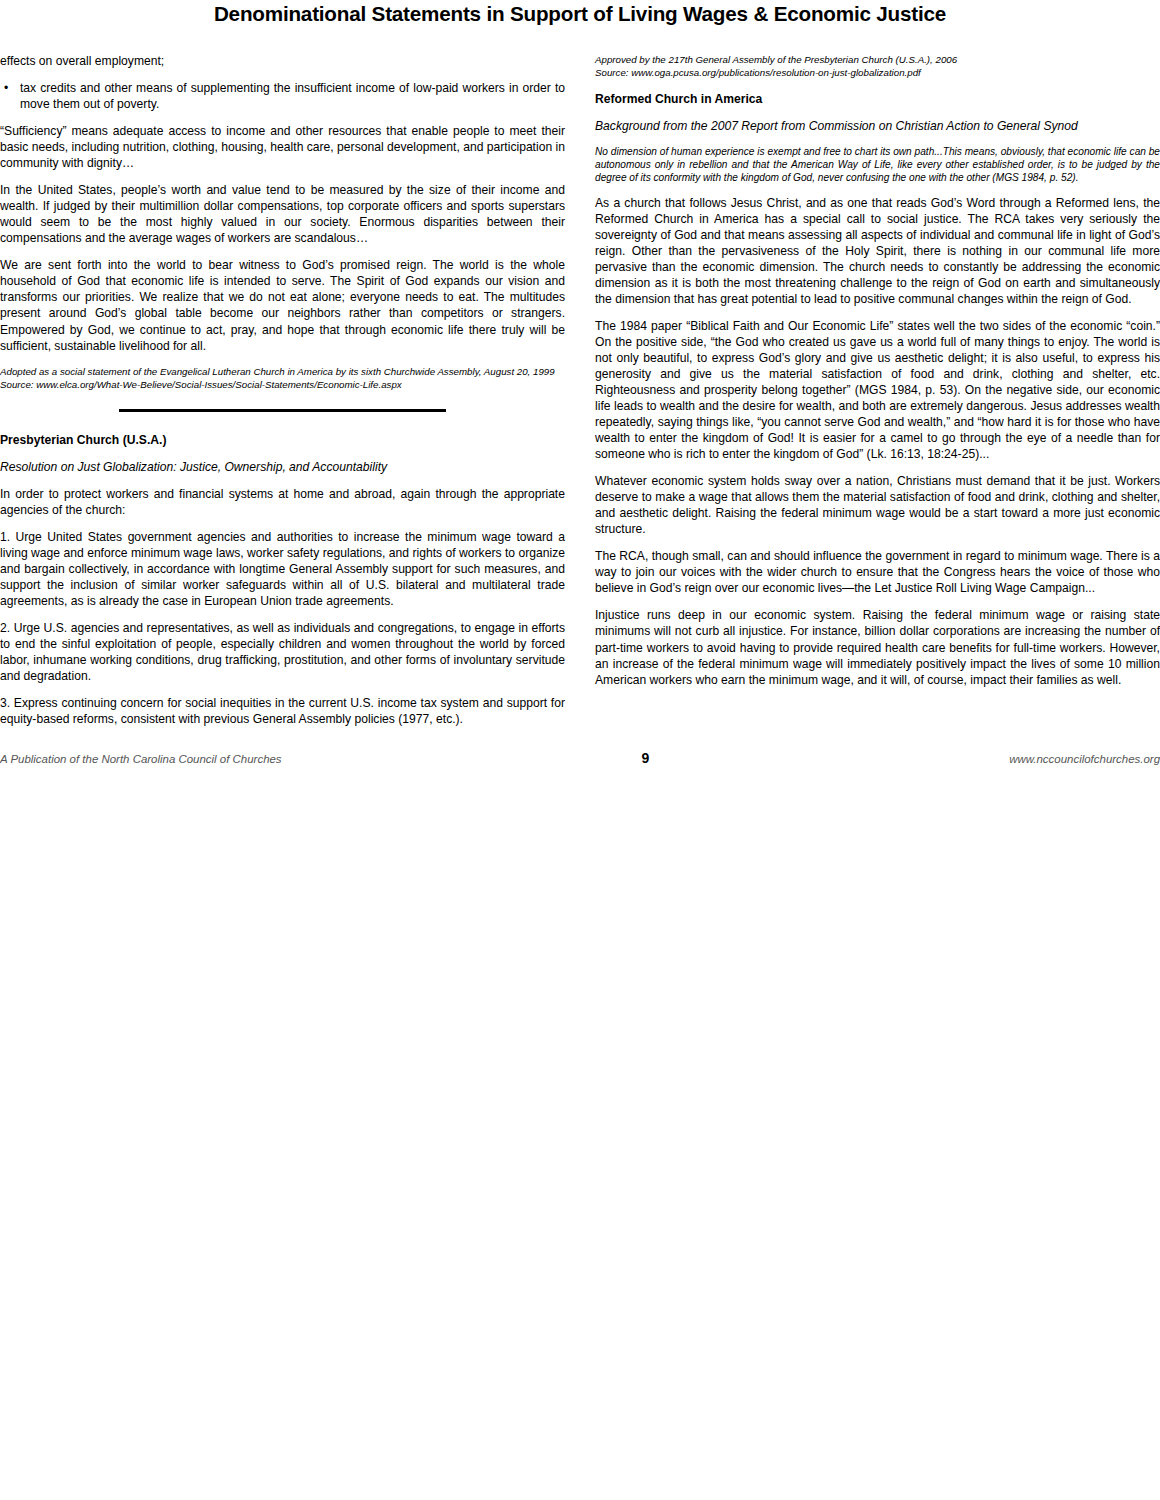Denominational Statements in Support of Living Wages & Economic Justice
effects on overall employment;
tax credits and other means of supplementing the insufficient income of low-paid workers in order to move them out of poverty.
“Sufficiency” means adequate access to income and other resources that enable people to meet their basic needs, including nutrition, clothing, housing, health care, personal development, and participation in community with dignity…
In the United States, people’s worth and value tend to be measured by the size of their income and wealth. If judged by their multimillion dollar compensations, top corporate officers and sports superstars would seem to be the most highly valued in our society. Enormous disparities between their compensations and the average wages of workers are scandalous…
We are sent forth into the world to bear witness to God’s promised reign. The world is the whole household of God that economic life is intended to serve. The Spirit of God expands our vision and transforms our priorities. We realize that we do not eat alone; everyone needs to eat. The multitudes present around God’s global table become our neighbors rather than competitors or strangers. Empowered by God, we continue to act, pray, and hope that through economic life there truly will be sufficient, sustainable livelihood for all.
Adopted as a social statement of the Evangelical Lutheran Church in America by its sixth Churchwide Assembly, August 20, 1999
Source: www.elca.org/What-We-Believe/Social-Issues/Social-Statements/Economic-Life.aspx
Presbyterian Church (U.S.A.)
Resolution on Just Globalization: Justice, Ownership, and Accountability
In order to protect workers and financial systems at home and abroad, again through the appropriate agencies of the church:
1. Urge United States government agencies and authorities to increase the minimum wage toward a living wage and enforce minimum wage laws, worker safety regulations, and rights of workers to organize and bargain collectively, in accordance with longtime General Assembly support for such measures, and support the inclusion of similar worker safeguards within all of U.S. bilateral and multilateral trade agreements, as is already the case in European Union trade agreements.
2. Urge U.S. agencies and representatives, as well as individuals and congregations, to engage in efforts to end the sinful exploitation of people, especially children and women throughout the world by forced labor, inhumane working conditions, drug trafficking, prostitution, and other forms of involuntary servitude and degradation.
3. Express continuing concern for social inequities in the current U.S. income tax system and support for equity-based reforms, consistent with previous General Assembly policies (1977, etc.).
Approved by the 217th General Assembly of the Presbyterian Church (U.S.A.), 2006
Source: www.oga.pcusa.org/publications/resolution-on-just-globalization.pdf
Reformed Church in America
Background from the 2007 Report from Commission on Christian Action to General Synod
No dimension of human experience is exempt and free to chart its own path...This means, obviously, that economic life can be autonomous only in rebellion and that the American Way of Life, like every other established order, is to be judged by the degree of its conformity with the kingdom of God, never confusing the one with the other (MGS 1984, p. 52).
As a church that follows Jesus Christ, and as one that reads God’s Word through a Reformed lens, the Reformed Church in America has a special call to social justice. The RCA takes very seriously the sovereignty of God and that means assessing all aspects of individual and communal life in light of God’s reign. Other than the pervasiveness of the Holy Spirit, there is nothing in our communal life more pervasive than the economic dimension. The church needs to constantly be addressing the economic dimension as it is both the most threatening challenge to the reign of God on earth and simultaneously the dimension that has great potential to lead to positive communal changes within the reign of God.
The 1984 paper “Biblical Faith and Our Economic Life” states well the two sides of the economic “coin.” On the positive side, “the God who created us gave us a world full of many things to enjoy. The world is not only beautiful, to express God’s glory and give us aesthetic delight; it is also useful, to express his generosity and give us the material satisfaction of food and drink, clothing and shelter, etc. Righteousness and prosperity belong together” (MGS 1984, p. 53). On the negative side, our economic life leads to wealth and the desire for wealth, and both are extremely dangerous. Jesus addresses wealth repeatedly, saying things like, “you cannot serve God and wealth,” and “how hard it is for those who have wealth to enter the kingdom of God! It is easier for a camel to go through the eye of a needle than for someone who is rich to enter the kingdom of God” (Lk. 16:13, 18:24-25)...
Whatever economic system holds sway over a nation, Christians must demand that it be just. Workers deserve to make a wage that allows them the material satisfaction of food and drink, clothing and shelter, and aesthetic delight. Raising the federal minimum wage would be a start toward a more just economic structure.
The RCA, though small, can and should influence the government in regard to minimum wage. There is a way to join our voices with the wider church to ensure that the Congress hears the voice of those who believe in God’s reign over our economic lives—the Let Justice Roll Living Wage Campaign...
Injustice runs deep in our economic system. Raising the federal minimum wage or raising state minimums will not curb all injustice. For instance, billion dollar corporations are increasing the number of part-time workers to avoid having to provide required health care benefits for full-time workers. However, an increase of the federal minimum wage will immediately positively impact the lives of some 10 million American workers who earn the minimum wage, and it will, of course, impact their families as well.
A Publication of the North Carolina Council of Churches 9 www.nccouncilofchurches.org